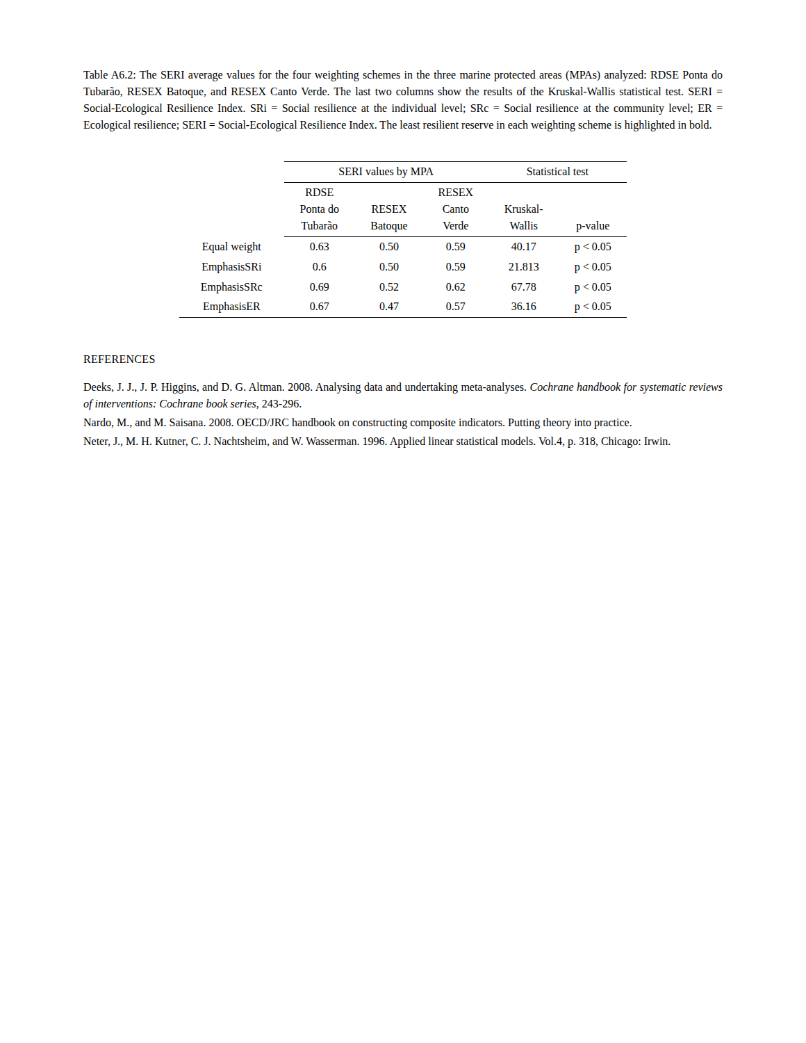Table A6.2: The SERI average values for the four weighting schemes in the three marine protected areas (MPAs) analyzed: RDSE Ponta do Tubarão, RESEX Batoque, and RESEX Canto Verde. The last two columns show the results of the Kruskal-Wallis statistical test. SERI = Social-Ecological Resilience Index. SRi = Social resilience at the individual level; SRc = Social resilience at the community level; ER = Ecological resilience; SERI = Social-Ecological Resilience Index. The least resilient reserve in each weighting scheme is highlighted in bold.
| | SERI values by MPA | Statistical test |
| --- | --- | --- |
| RDSE Ponta do Tubarão | RESEX Batoque | RESEX Canto Verde | Kruskal- Wallis | p-value |
| Equal weight | 0.63 | 0.50 | 0.59 | 40.17 | p < 0.05 |
| EmphasisSRi | 0.6 | 0.50 | 0.59 | 21.813 | p < 0.05 |
| EmphasisSRc | 0.69 | 0.52 | 0.62 | 67.78 | p < 0.05 |
| EmphasisER | 0.67 | 0.47 | 0.57 | 36.16 | p < 0.05 |
REFERENCES
Deeks, J. J., J. P. Higgins, and D. G. Altman. 2008. Analysing data and undertaking meta-analyses. Cochrane handbook for systematic reviews of interventions: Cochrane book series, 243-296.
Nardo, M., and M. Saisana. 2008. OECD/JRC handbook on constructing composite indicators. Putting theory into practice.
Neter, J., M. H. Kutner, C. J. Nachtsheim, and W. Wasserman. 1996. Applied linear statistical models. Vol.4, p. 318, Chicago: Irwin.